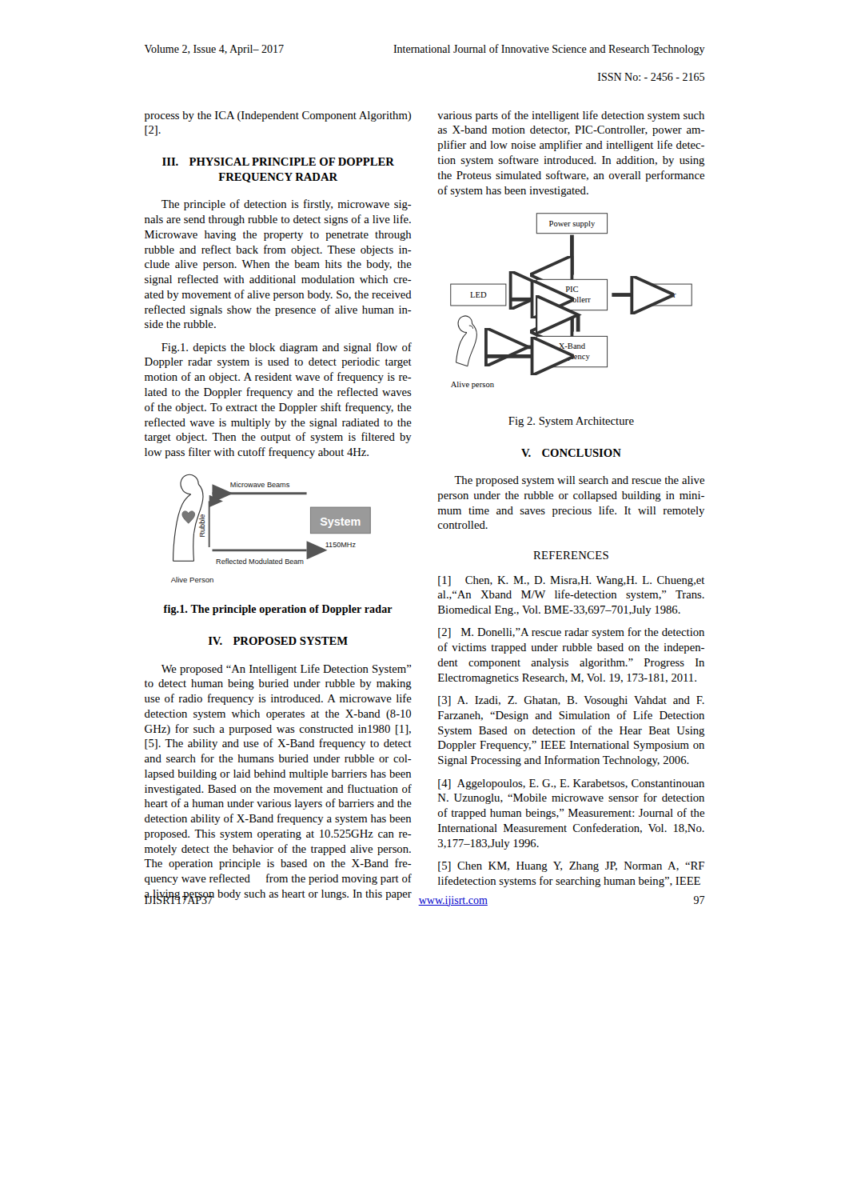Volume 2, Issue 4, April– 2017
International Journal of Innovative Science and Research Technology
ISSN No: - 2456 - 2165
process by the ICA (Independent Component Algorithm)[2].
III. Physical Principle of Doppler Frequency Radar
The principle of detection is firstly, microwave signals are send through rubble to detect signs of a live life. Microwave having the property to penetrate through rubble and reflect back from object. These objects include alive person. When the beam hits the body, the signal reflected with additional modulation which created by movement of alive person body. So, the received reflected signals show the presence of alive human inside the rubble.
Fig.1. depicts the block diagram and signal flow of Doppler radar system is used to detect periodic target motion of an object. A resident wave of frequency is related to the Doppler frequency and the reflected waves of the object. To extract the Doppler shift frequency, the reflected wave is multiply by the signal radiated to the target object. Then the output of system is filtered by low pass filter with cutoff frequency about 4Hz.
Microwave Beams Reflected Modulated Beam Rubble System 1150MHz Alive Person
fig.1. The principle operation of Doppler radar
IV. Proposed System
We proposed “An Intelligent Life Detection System” to detect human being buried under rubble by making use of radio frequency is introduced. A microwave life detection system which operates at the X-band (8-10 GHz) for such a purposed was constructed in1980 [1], [5]. The ability and use of X-Band frequency to detect and search for the humans buried under rubble or collapsed building or laid behind multiple barriers has been investigated. Based on the movement and fluctuation of heart of a human under various layers of barriers and the detection ability of X-Band frequency a system has been proposed. This system operating at 10.525GHz can remotely detect the behavior of the trapped alive person. The operation principle is based on the X-Band frequency wave reflected from the period moving part of a living person body such as heart or lungs. In this paper various parts of the intelligent life detection system such as X-band motion detector, PIC-Controller, power amplifier and low noise amplifier and intelligent life detection system software introduced. In addition, by using the Proteus simulated software, an overall performance of system has been investigated.
Power supply PIC Controllerr LED Buzzer X-Band Frequency Alive person
Fig 2. System Architecture
V. Conclusion
The proposed system will search and rescue the alive person under the rubble or collapsed building in minimum time and saves precious life. It will remotely controlled.
REFERENCES
[1] Chen, K. M., D. Misra,H. Wang,H. L. Chueng,et al.,“An Xband M/W life-detection system,” Trans. Biomedical Eng., Vol. BME-33,697–701,July 1986.
[2] M. Donelli,”A rescue radar system for the detection of victims trapped under rubble based on the independent component analysis algorithm.” Progress In Electromagnetics Research, M, Vol. 19, 173-181, 2011.
[3] A. Izadi, Z. Ghatan, B. Vosoughi Vahdat and F. Farzaneh, “Design and Simulation of Life Detection System Based on detection of the Hear Beat Using Doppler Frequency,” IEEE International Symposium on Signal Processing and Information Technology, 2006.
[4] Aggelopoulos, E. G., E. Karabetsos, Constantinouan N. Uzunoglu, “Mobile microwave sensor for detection of trapped human beings,” Measurement: Journal of the International Measurement Confederation, Vol. 18,No. 3,177–183,July 1996.
[5] Chen KM, Huang Y, Zhang JP, Norman A, “RF lifedetection systems for searching human being”, IEEE
IJISRT17AP37
www.ijisrt.com
97